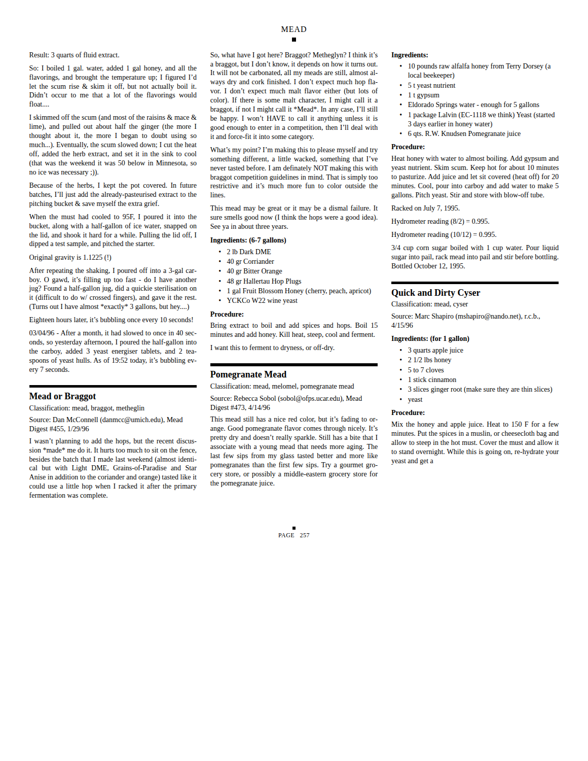MEAD
Result: 3 quarts of fluid extract.
So: I boiled 1 gal. water, added 1 gal honey, and all the flavorings, and brought the temperature up; I figured I’d let the scum rise & skim it off, but not actually boil it. Didn’t occur to me that a lot of the flavorings would float....
I skimmed off the scum (and most of the raisins & mace & lime), and pulled out about half the ginger (the more I thought about it, the more I began to doubt using so much...). Eventually, the scum slowed down; I cut the heat off, added the herb extract, and set it in the sink to cool (that was the weekend it was 50 below in Minnesota, so no ice was necessary ;)).
Because of the herbs, I kept the pot covered. In future batches, I’ll just add the already-pasteurised extract to the pitching bucket & save myself the extra grief.
When the must had cooled to 95F, I poured it into the bucket, along with a half-gallon of ice water, snapped on the lid, and shook it hard for a while. Pulling the lid off, I dipped a test sample, and pitched the starter.
Original gravity is 1.1225 (!)
After repeating the shaking, I poured off into a 3-gal carboy. O gawd, it’s filling up too fast - do I have another jug? Found a half-gallon jug, did a quickie sterilisation on it (difficult to do w/ crossed fingers), and gave it the rest. (Turns out I have almost *exactly* 3 gallons, but hey....)
Eighteen hours later, it’s bubbling once every 10 seconds!
03/04/96 - After a month, it had slowed to once in 40 seconds, so yesterday afternoon, I poured the half-gallon into the carboy, added 3 yeast energiser tablets, and 2 teaspoons of yeast hulls. As of 19:52 today, it’s bubbling every 7 seconds.
Mead or Braggot
Classification: mead, braggot, metheglin
Source: Dan McConnell (danmcc@umich.edu), Mead Digest #455, 1/29/96
I wasn’t planning to add the hops, but the recent discussion *made* me do it. It hurts too much to sit on the fence, besides the batch that I made last weekend (almost identical but with Light DME, Grains-of-Paradise and Star Anise in addition to the coriander and orange) tasted like it could use a little hop when I racked it after the primary fermentation was complete.
So, what have I got here? Braggot? Metheglyn? I think it’s a braggot, but I don’t know, it depends on how it turns out. It will not be carbonated, all my meads are still, almost always dry and cork finished. I don’t expect much hop flavor. I don’t expect much malt flavor either (but lots of color). If there is some malt character, I might call it a braggot, if not I might call it *Mead*. In any case, I’ll still be happy. I won’t HAVE to call it anything unless it is good enough to enter in a competition, then I’ll deal with it and force-fit it into some category.
What’s my point? I’m making this to please myself and try something different, a little wacked, something that I’ve never tasted before. I am definately NOT making this with braggot competition guidelines in mind. That is simply too restrictive and it’s much more fun to color outside the lines.
This mead may be great or it may be a dismal failure. It sure smells good now (I think the hops were a good idea). See ya in about three years.
Ingredients: (6-7 gallons)
2 lb Dark DME
40 gr Corriander
40 gr Bitter Orange
48 gr Hallertau Hop Plugs
1 gal Fruit Blossom Honey (cherry, peach, apricot)
YCKCo W22 wine yeast
Procedure:
Bring extract to boil and add spices and hops. Boil 15 minutes and add honey. Kill heat, steep, cool and ferment.
I want this to ferment to dryness, or off-dry.
Pomegranate Mead
Classification: mead, melomel, pomegranate mead
Source: Rebecca Sobol (sobol@ofps.ucar.edu), Mead Digest #473, 4/14/96
This mead still has a nice red color, but it’s fading to orange. Good pomegranate flavor comes through nicely. It’s pretty dry and doesn’t really sparkle. Still has a bite that I associate with a young mead that needs more aging. The last few sips from my glass tasted better and more like pomegranates than the first few sips. Try a gourmet grocery store, or possibly a middle-eastern grocery store for the pomegranate juice.
Ingredients:
10 pounds raw alfalfa honey from Terry Dorsey (a local beekeeper)
5 t yeast nutrient
1 t gypsum
Eldorado Springs water - enough for 5 gallons
1 package Lalvin (EC-1118 we think) Yeast (started 3 days earlier in honey water)
6 qts. R.W. Knudsen Pomegranate juice
Procedure:
Heat honey with water to almost boiling. Add gypsum and yeast nutrient. Skim scum. Keep hot for about 10 minutes to pasturize. Add juice and let sit covered (heat off) for 20 minutes. Cool, pour into carboy and add water to make 5 gallons. Pitch yeast. Stir and store with blow-off tube.
Racked on July 7, 1995.
Hydrometer reading (8/2) = 0.995.
Hydrometer reading (10/12) = 0.995.
3/4 cup corn sugar boiled with 1 cup water. Pour liquid sugar into pail, rack mead into pail and stir before bottling. Bottled October 12, 1995.
Quick and Dirty Cyser
Classification: mead, cyser
Source: Marc Shapiro (mshapiro@nando.net), r.c.b., 4/15/96
Ingredients: (for 1 gallon)
3 quarts apple juice
2 1/2 lbs honey
5 to 7 cloves
1 stick cinnamon
3 slices ginger root (make sure they are thin slices)
yeast
Procedure:
Mix the honey and apple juice. Heat to 150 F for a few minutes. Put the spices in a muslin, or cheesecloth bag and allow to steep in the hot must. Cover the must and allow it to stand overnight. While this is going on, re-hydrate your yeast and get a
PAGE 257